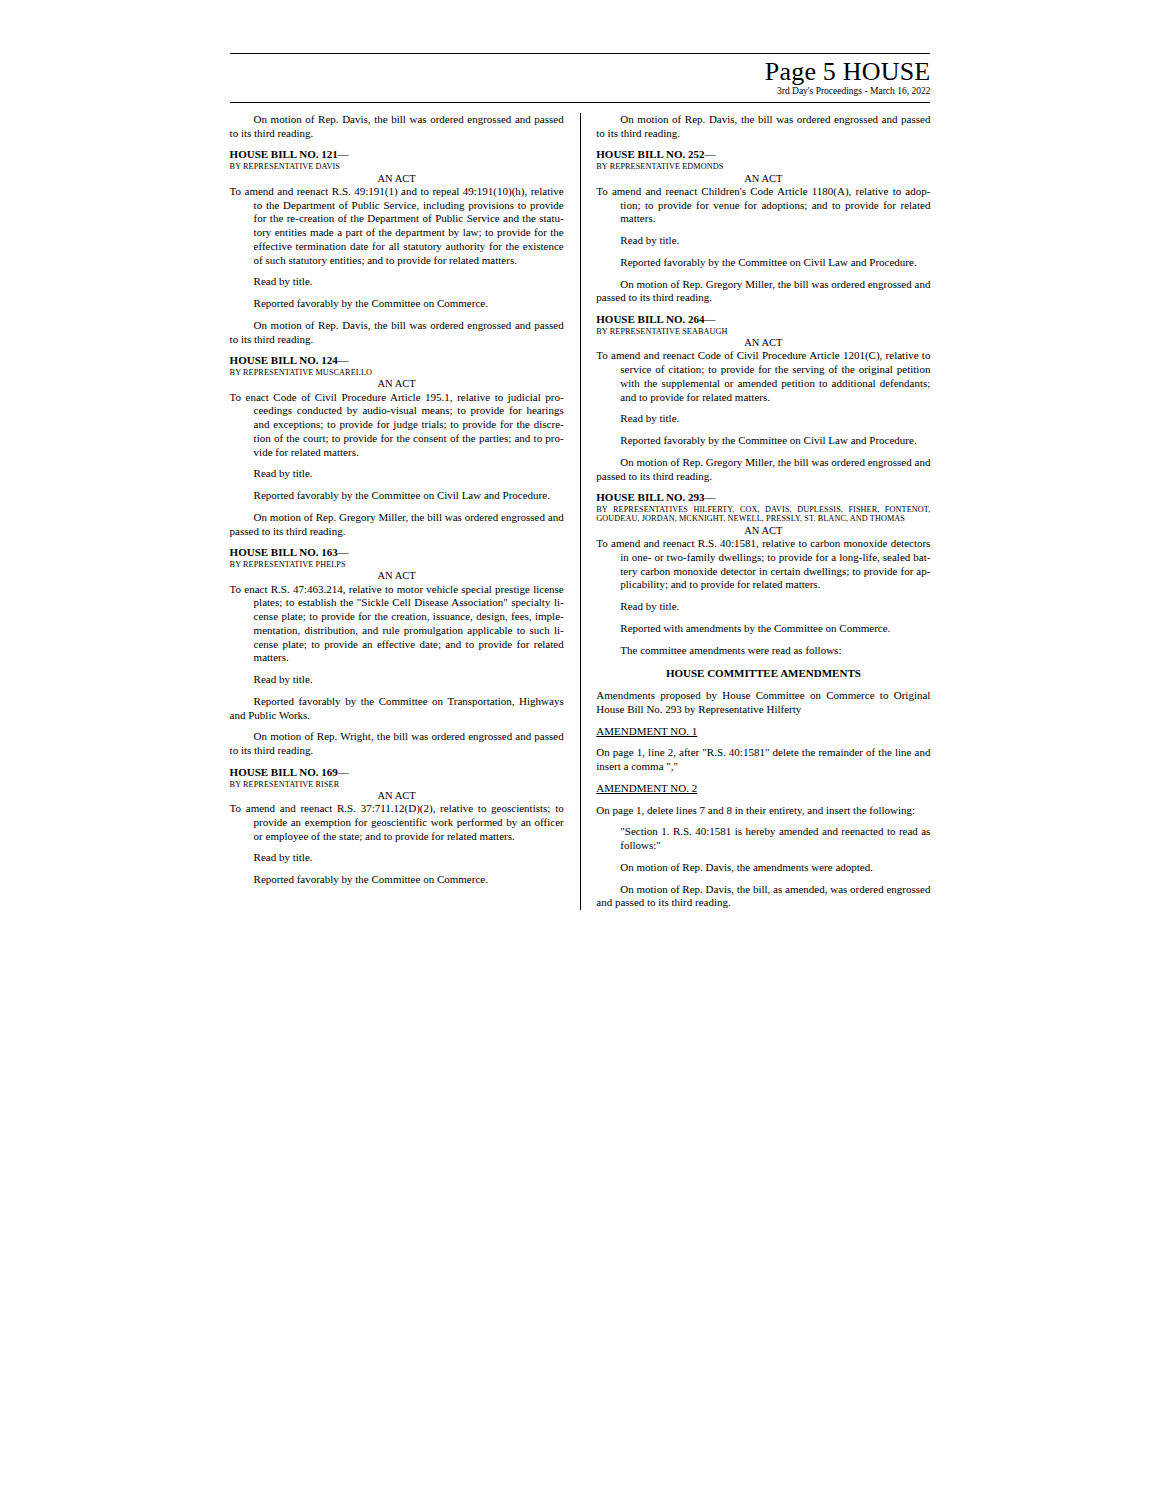Page 5 HOUSE
3rd Day's Proceedings - March 16, 2022
On motion of Rep. Davis, the bill was ordered engrossed and passed to its third reading.
HOUSE BILL NO. 121—
BY REPRESENTATIVE DAVIS
AN ACT
To amend and reenact R.S. 49:191(1) and to repeal 49:191(10)(h), relative to the Department of Public Service, including provisions to provide for the re-creation of the Department of Public Service and the statutory entities made a part of the department by law; to provide for the effective termination date for all statutory authority for the existence of such statutory entities; and to provide for related matters.
Read by title.
Reported favorably by the Committee on Commerce.
On motion of Rep. Davis, the bill was ordered engrossed and passed to its third reading.
HOUSE BILL NO. 124—
BY REPRESENTATIVE MUSCARELLO
AN ACT
To enact Code of Civil Procedure Article 195.1, relative to judicial proceedings conducted by audio-visual means; to provide for hearings and exceptions; to provide for judge trials; to provide for the discretion of the court; to provide for the consent of the parties; and to provide for related matters.
Read by title.
Reported favorably by the Committee on Civil Law and Procedure.
On motion of Rep. Gregory Miller, the bill was ordered engrossed and passed to its third reading.
HOUSE BILL NO. 163—
BY REPRESENTATIVE PHELPS
AN ACT
To enact R.S. 47:463.214, relative to motor vehicle special prestige license plates; to establish the "Sickle Cell Disease Association" specialty license plate; to provide for the creation, issuance, design, fees, implementation, distribution, and rule promulgation applicable to such license plate; to provide an effective date; and to provide for related matters.
Read by title.
Reported favorably by the Committee on Transportation, Highways and Public Works.
On motion of Rep. Wright, the bill was ordered engrossed and passed to its third reading.
HOUSE BILL NO. 169—
BY REPRESENTATIVE RISER
AN ACT
To amend and reenact R.S. 37:711.12(D)(2), relative to geoscientists; to provide an exemption for geoscientific work performed by an officer or employee of the state; and to provide for related matters.
Read by title.
Reported favorably by the Committee on Commerce.
On motion of Rep. Davis, the bill was ordered engrossed and passed to its third reading.
HOUSE BILL NO. 252—
BY REPRESENTATIVE EDMONDS
AN ACT
To amend and reenact Children's Code Article 1180(A), relative to adoption; to provide for venue for adoptions; and to provide for related matters.
Read by title.
Reported favorably by the Committee on Civil Law and Procedure.
On motion of Rep. Gregory Miller, the bill was ordered engrossed and passed to its third reading.
HOUSE BILL NO. 264—
BY REPRESENTATIVE SEABAUGH
AN ACT
To amend and reenact Code of Civil Procedure Article 1201(C), relative to service of citation; to provide for the serving of the original petition with the supplemental or amended petition to additional defendants; and to provide for related matters.
Read by title.
Reported favorably by the Committee on Civil Law and Procedure.
On motion of Rep. Gregory Miller, the bill was ordered engrossed and passed to its third reading.
HOUSE BILL NO. 293—
BY REPRESENTATIVES HILFERTY, COX, DAVIS, DUPLESSIS, FISHER, FONTENOT, GOUDEAU, JORDAN, MCKNIGHT, NEWELL, PRESSLY, ST. BLANC, AND THOMAS
AN ACT
To amend and reenact R.S. 40:1581, relative to carbon monoxide detectors in one- or two-family dwellings; to provide for a long-life, sealed battery carbon monoxide detector in certain dwellings; to provide for applicability; and to provide for related matters.
Read by title.
Reported with amendments by the Committee on Commerce.
The committee amendments were read as follows:
HOUSE COMMITTEE AMENDMENTS
Amendments proposed by House Committee on Commerce to Original House Bill No. 293 by Representative Hilferty
AMENDMENT NO. 1
On page 1, line 2, after "R.S. 40:1581" delete the remainder of the line and insert a comma ","
AMENDMENT NO. 2
On page 1, delete lines 7 and 8 in their entirety, and insert the following:
"Section 1. R.S. 40:1581 is hereby amended and reenacted to read as follows:"
On motion of Rep. Davis, the amendments were adopted.
On motion of Rep. Davis, the bill, as amended, was ordered engrossed and passed to its third reading.